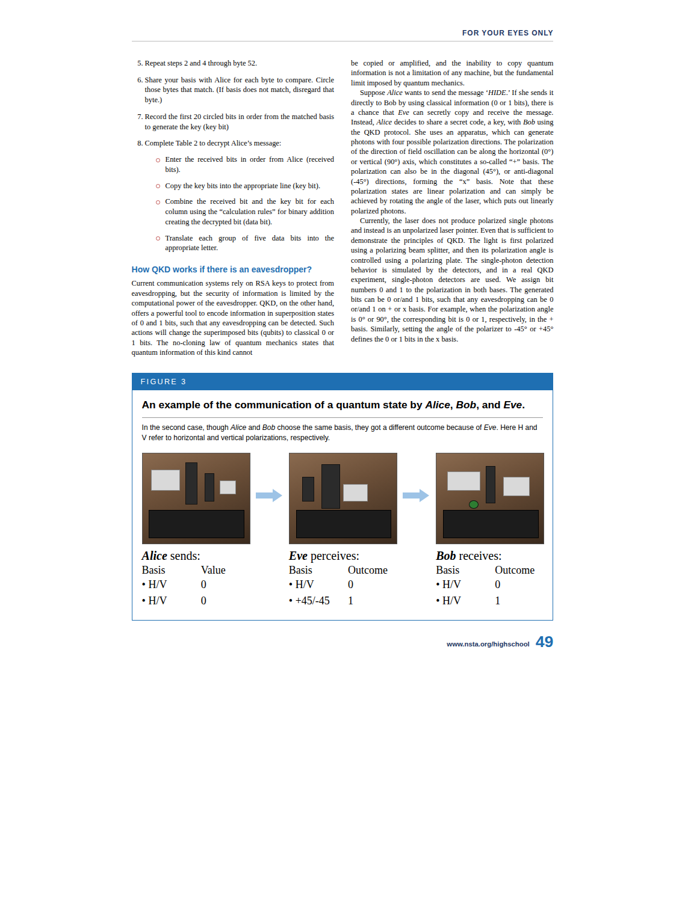FOR YOUR EYES ONLY
Repeat steps 2 and 4 through byte 52.
Share your basis with Alice for each byte to compare. Circle those bytes that match. (If basis does not match, disregard that byte.)
Record the first 20 circled bits in order from the matched basis to generate the key (key bit)
Complete Table 2 to decrypt Alice’s message:
Enter the received bits in order from Alice (received bits).
Copy the key bits into the appropriate line (key bit).
Combine the received bit and the key bit for each column using the “calculation rules” for binary addition creating the decrypted bit (data bit).
Translate each group of five data bits into the appropriate letter.
How QKD works if there is an eavesdropper?
Current communication systems rely on RSA keys to protect from eavesdropping, but the security of information is limited by the computational power of the eavesdropper. QKD, on the other hand, offers a powerful tool to encode information in superposition states of 0 and 1 bits, such that any eavesdropping can be detected. Such actions will change the superimposed bits (qubits) to classical 0 or 1 bits. The no-cloning law of quantum mechanics states that quantum information of this kind cannot
be copied or amplified, and the inability to copy quantum information is not a limitation of any machine, but the fundamental limit imposed by quantum mechanics.
Suppose Alice wants to send the message ‘HIDE.’ If she sends it directly to Bob by using classical information (0 or 1 bits), there is a chance that Eve can secretly copy and receive the message. Instead, Alice decides to share a secret code, a key, with Bob using the QKD protocol. She uses an apparatus, which can generate photons with four possible polarization directions. The polarization of the direction of field oscillation can be along the horizontal (0°) or vertical (90°) axis, which constitutes a so-called “+” basis. The polarization can also be in the diagonal (45°), or anti-diagonal (-45°) directions, forming the “x” basis. Note that these polarization states are linear polarization and can simply be achieved by rotating the angle of the laser, which puts out linearly polarized photons.
Currently, the laser does not produce polarized single photons and instead is an unpolarized laser pointer. Even that is sufficient to demonstrate the principles of QKD. The light is first polarized using a polarizing beam splitter, and then its polarization angle is controlled using a polarizing plate. The single-photon detection behavior is simulated by the detectors, and in a real QKD experiment, single-photon detectors are used. We assign bit numbers 0 and 1 to the polarization in both bases. The generated bits can be 0 or/and 1 bits, such that any eavesdropping can be 0 or/and 1 on + or x basis. For example, when the polarization angle is 0° or 90°, the corresponding bit is 0 or 1, respectively, in the + basis. Similarly, setting the angle of the polarizer to -45° or +45° defines the 0 or 1 bits in the x basis.
FIGURE 3
An example of the communication of a quantum state by Alice, Bob, and Eve.
In the second case, though Alice and Bob choose the same basis, they got a different outcome because of Eve. Here H and V refer to horizontal and vertical polarizations, respectively.
Alice sends:
Basis
Value
H/V 0
H/V 0
Eve perceives:
Basis
Outcome
H/V 0
+45/-451
Bob receives:
Basis
Outcome
H/V 0
H/V 1
www.nsta.org/highschool
49